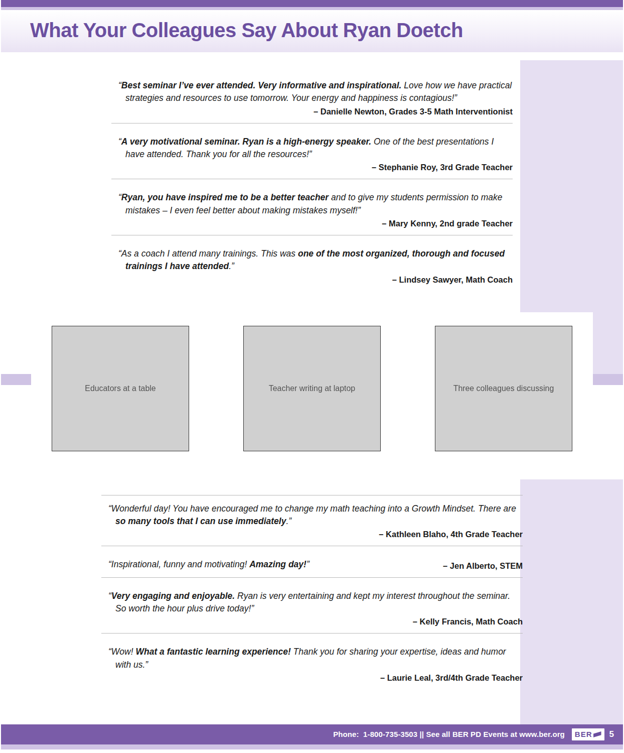What Your Colleagues Say About Ryan Doetch
“Best seminar I’ve ever attended. Very informative and inspirational. Love how we have practical strategies and resources to use tomorrow. Your energy and happiness is contagious!” – Danielle Newton, Grades 3-5 Math Interventionist
“A very motivational seminar. Ryan is a high-energy speaker. One of the best presentations I have attended. Thank you for all the resources!” – Stephanie Roy, 3rd Grade Teacher
“Ryan, you have inspired me to be a better teacher and to give my students permission to make mistakes – I even feel better about making mistakes myself!” – Mary Kenny, 2nd grade Teacher
“As a coach I attend many trainings. This was one of the most organized, thorough and focused trainings I have attended.” – Lindsey Sawyer, Math Coach
“Wonderful day! You have encouraged me to change my math teaching into a Growth Mindset. There are so many tools that I can use immediately.” – Kathleen Blaho, 4th Grade Teacher
“Inspirational, funny and motivating! Amazing day!” – Jen Alberto, STEM
“Very engaging and enjoyable. Ryan is very entertaining and kept my interest throughout the seminar. So worth the hour plus drive today!” – Kelly Francis, Math Coach
“Wow! What a fantastic learning experience! Thank you for sharing your expertise, ideas and humor with us.” – Laurie Leal, 3rd/4th Grade Teacher
Phone: 1-800-735-3503 || See all BER PD Events at www.ber.org BER 5